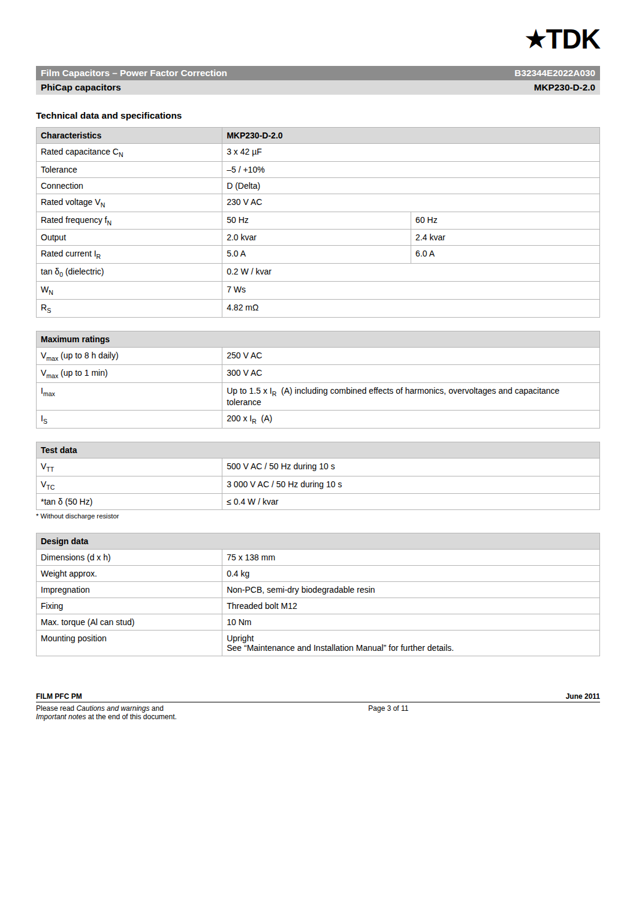★TDK
Film Capacitors – Power Factor Correction B32344E2022A030
PhiCap capacitors MKP230-D-2.0
Technical data and specifications
| Characteristics | MKP230-D-2.0 |
| --- | --- |
| Rated capacitance C N | 3 x 42 µF |
| Tolerance | –5 / +10% |
| Connection | D (Delta) |
| Rated voltage V N | 230 V AC |
| Rated frequency f N | 50 Hz | 60 Hz |
| Output | 2.0 kvar | 2.4 kvar |
| Rated current I R | 5.0 A | 6.0 A |
| tan δ 0 (dielectric) | 0.2 W / kvar |
| W N | 7 Ws |
| R S | 4.82 mΩ |
| Maximum ratings |
| --- |
| V max (up to 8 h daily) | 250 V AC |
| V max (up to 1 min) | 300 V AC |
| I max | Up to 1.5 x I R (A) including combined effects of harmonics, overvoltages and capacitance tolerance |
| I S | 200 x I R (A) |
| Test data |
| --- |
| V TT | 500 V AC / 50 Hz during 10 s |
| V TC | 3 000 V AC / 50 Hz during 10 s |
| *tan δ (50 Hz) | ≤ 0.4 W / kvar |
* Without discharge resistor
| Design data |
| --- |
| Dimensions (d x h) | 75 x 138 mm |
| Weight approx. | 0.4 kg |
| Impregnation | Non-PCB, semi-dry biodegradable resin |
| Fixing | Threaded bolt M12 |
| Max. torque (Al can stud) | 10 Nm |
| Mounting position | Upright See “Maintenance and Installation Manual” for further details. |
FILM PFC PM June 2011
Please read Cautions and warnings and
Important notes at the end of this document. Page 3 of 11